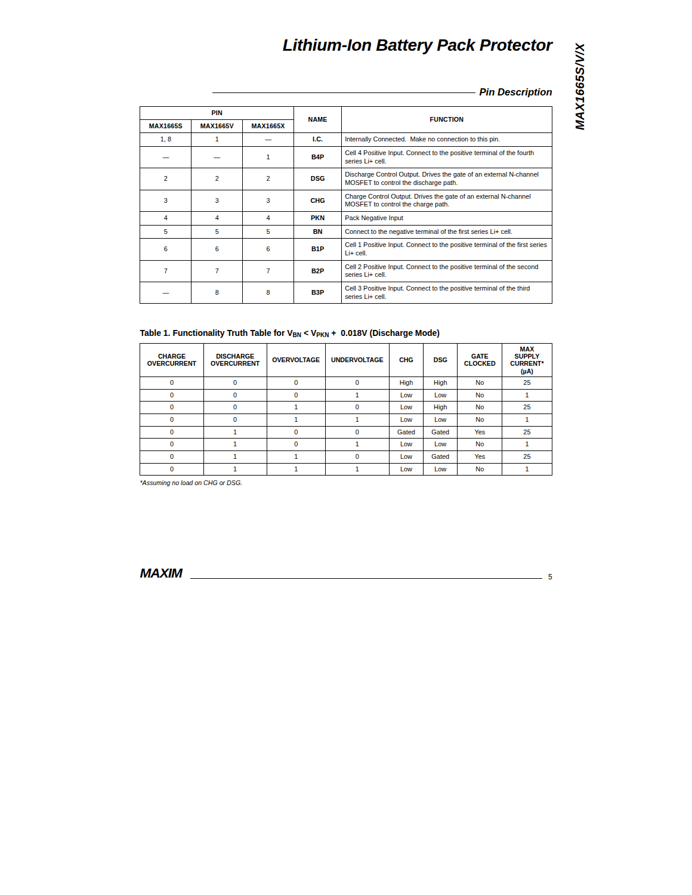MAX1665S/V/X
Lithium-Ion Battery Pack Protector
Pin Description
| PIN | NAME | FUNCTION |
| --- | --- | --- |
| MAX1665S | MAX1665V | MAX1665X |
| 1, 8 | 1 | — | I.C. | Internally Connected. Make no connection to this pin. |
| — | — | 1 | B4P | Cell 4 Positive Input. Connect to the positive terminal of the fourth series Li+ cell. |
| 2 | 2 | 2 | DSG | Discharge Control Output. Drives the gate of an external N-channel MOSFET to control the discharge path. |
| 3 | 3 | 3 | CHG | Charge Control Output. Drives the gate of an external N-channel MOSFET to control the charge path. |
| 4 | 4 | 4 | PKN | Pack Negative Input |
| 5 | 5 | 5 | BN | Connect to the negative terminal of the first series Li+ cell. |
| 6 | 6 | 6 | B1P | Cell 1 Positive Input. Connect to the positive terminal of the first series Li+ cell. |
| 7 | 7 | 7 | B2P | Cell 2 Positive Input. Connect to the positive terminal of the second series Li+ cell. |
| — | 8 | 8 | B3P | Cell 3 Positive Input. Connect to the positive terminal of the third series Li+ cell. |
Table 1. Functionality Truth Table for VBN < VPKN + 0.018V (Discharge Mode)
| CHARGE OVERCURRENT | DISCHARGE OVERCURRENT | OVERVOLTAGE | UNDERVOLTAGE | CHG | DSG | GATE CLOCKED | MAX SUPPLY CURRENT* (µA) |
| --- | --- | --- | --- | --- | --- | --- | --- |
| 0 | 0 | 0 | 0 | High | High | No | 25 |
| 0 | 0 | 0 | 1 | Low | Low | No | 1 |
| 0 | 0 | 1 | 0 | Low | High | No | 25 |
| 0 | 0 | 1 | 1 | Low | Low | No | 1 |
| 0 | 1 | 0 | 0 | Gated | Gated | Yes | 25 |
| 0 | 1 | 0 | 1 | Low | Low | No | 1 |
| 0 | 1 | 1 | 0 | Low | Gated | Yes | 25 |
| 0 | 1 | 1 | 1 | Low | Low | No | 1 |
*Assuming no load on CHG or DSG.
MAXIM
5